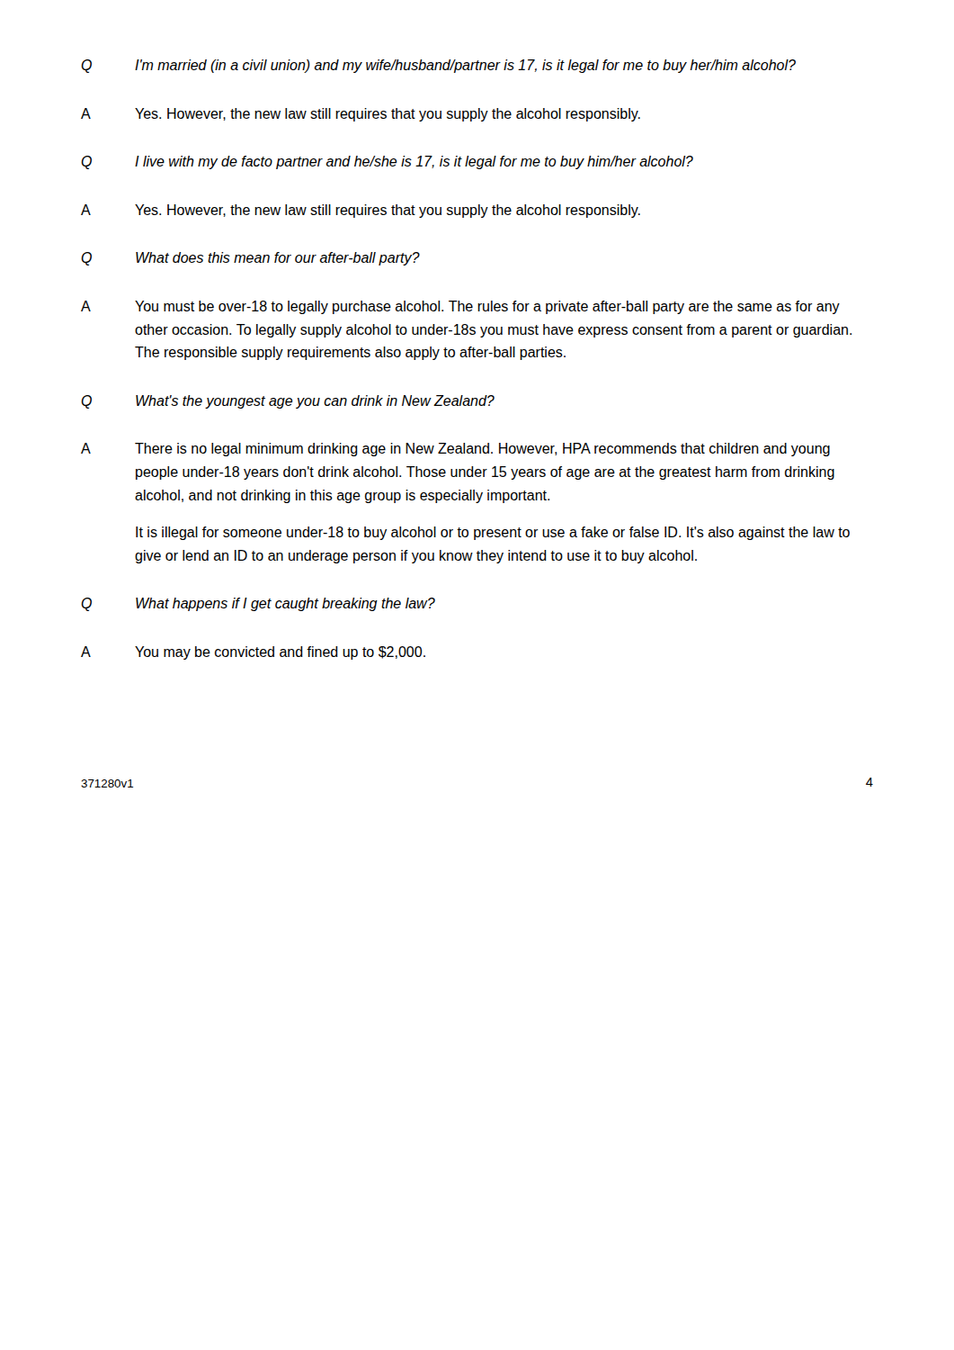Q
I'm married (in a civil union) and my wife/husband/partner is 17, is it legal for me to buy her/him alcohol?
A
Yes. However, the new law still requires that you supply the alcohol responsibly.
Q
I live with my de facto partner and he/she is 17, is it legal for me to buy him/her alcohol?
A
Yes. However, the new law still requires that you supply the alcohol responsibly.
Q
What does this mean for our after-ball party?
A
You must be over-18 to legally purchase alcohol. The rules for a private after-ball party are the same as for any other occasion. To legally supply alcohol to under-18s you must have express consent from a parent or guardian. The responsible supply requirements also apply to after-ball parties.
Q
What's the youngest age you can drink in New Zealand?
A
There is no legal minimum drinking age in New Zealand. However, HPA recommends that children and young people under-18 years don't drink alcohol. Those under 15 years of age are at the greatest harm from drinking alcohol, and not drinking in this age group is especially important.
It is illegal for someone under-18 to buy alcohol or to present or use a fake or false ID. It's also against the law to give or lend an ID to an underage person if you know they intend to use it to buy alcohol.
Q
What happens if I get caught breaking the law?
A
You may be convicted and fined up to $2,000.
371280v1
4